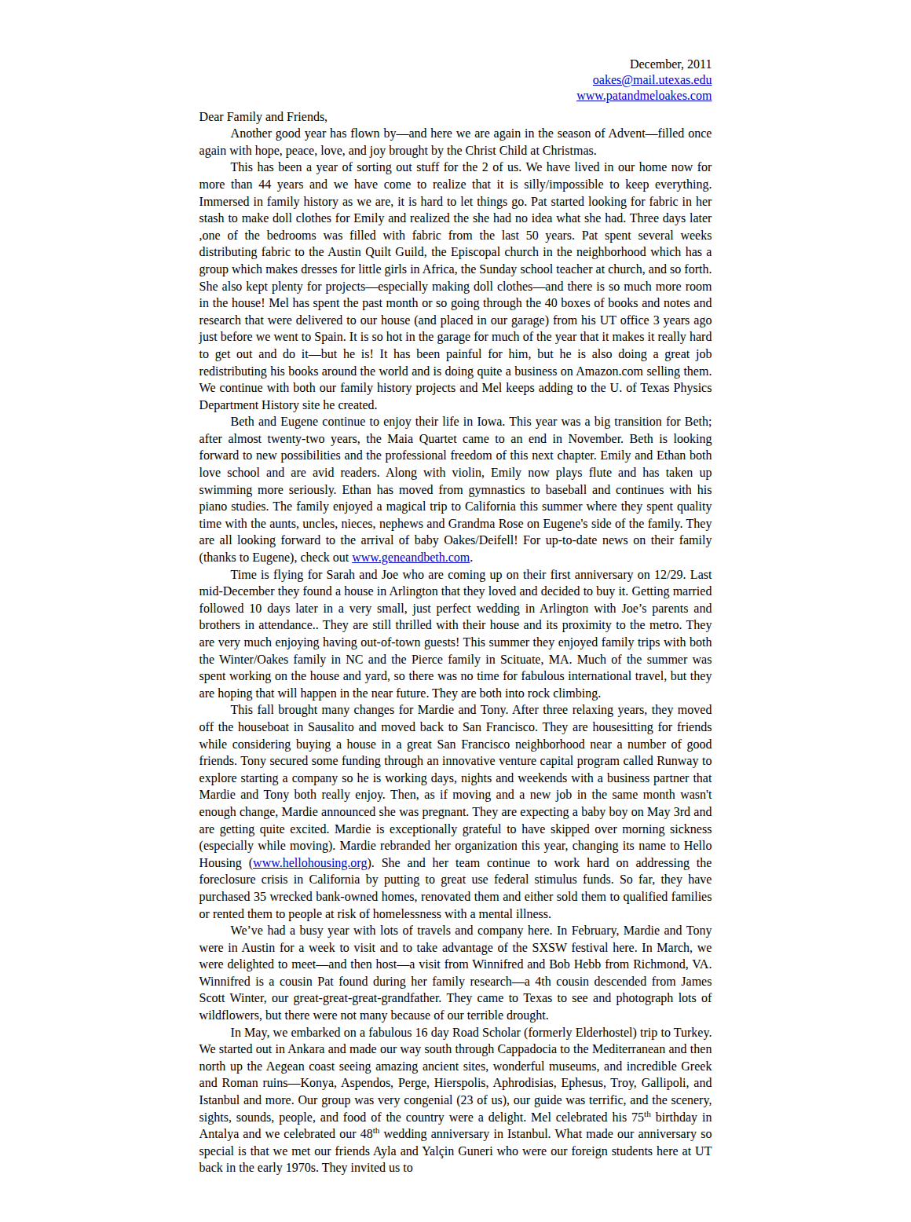December, 2011
oakes@mail.utexas.edu
www.patandmeloakes.com
Dear Family and Friends,
Another good year has flown by—and here we are again in the season of Advent—filled once again with hope, peace, love, and joy brought by the Christ Child at Christmas.
This has been a year of sorting out stuff for the 2 of us. We have lived in our home now for more than 44 years and we have come to realize that it is silly/impossible to keep everything. Immersed in family history as we are, it is hard to let things go. Pat started looking for fabric in her stash to make doll clothes for Emily and realized the she had no idea what she had. Three days later ,one of the bedrooms was filled with fabric from the last 50 years. Pat spent several weeks distributing fabric to the Austin Quilt Guild, the Episcopal church in the neighborhood which has a group which makes dresses for little girls in Africa, the Sunday school teacher at church, and so forth. She also kept plenty for projects—especially making doll clothes—and there is so much more room in the house! Mel has spent the past month or so going through the 40 boxes of books and notes and research that were delivered to our house (and placed in our garage) from his UT office 3 years ago just before we went to Spain. It is so hot in the garage for much of the year that it makes it really hard to get out and do it—but he is! It has been painful for him, but he is also doing a great job redistributing his books around the world and is doing quite a business on Amazon.com selling them. We continue with both our family history projects and Mel keeps adding to the U. of Texas Physics Department History site he created.
Beth and Eugene continue to enjoy their life in Iowa. This year was a big transition for Beth; after almost twenty-two years, the Maia Quartet came to an end in November. Beth is looking forward to new possibilities and the professional freedom of this next chapter. Emily and Ethan both love school and are avid readers. Along with violin, Emily now plays flute and has taken up swimming more seriously. Ethan has moved from gymnastics to baseball and continues with his piano studies. The family enjoyed a magical trip to California this summer where they spent quality time with the aunts, uncles, nieces, nephews and Grandma Rose on Eugene's side of the family. They are all looking forward to the arrival of baby Oakes/Deifell! For up-to-date news on their family (thanks to Eugene), check out www.geneandbeth.com.
Time is flying for Sarah and Joe who are coming up on their first anniversary on 12/29. Last mid-December they found a house in Arlington that they loved and decided to buy it. Getting married followed 10 days later in a very small, just perfect wedding in Arlington with Joe’s parents and brothers in attendance.. They are still thrilled with their house and its proximity to the metro. They are very much enjoying having out-of-town guests! This summer they enjoyed family trips with both the Winter/Oakes family in NC and the Pierce family in Scituate, MA. Much of the summer was spent working on the house and yard, so there was no time for fabulous international travel, but they are hoping that will happen in the near future. They are both into rock climbing.
This fall brought many changes for Mardie and Tony. After three relaxing years, they moved off the houseboat in Sausalito and moved back to San Francisco. They are housesitting for friends while considering buying a house in a great San Francisco neighborhood near a number of good friends. Tony secured some funding through an innovative venture capital program called Runway to explore starting a company so he is working days, nights and weekends with a business partner that Mardie and Tony both really enjoy. Then, as if moving and a new job in the same month wasn't enough change, Mardie announced she was pregnant. They are expecting a baby boy on May 3rd and are getting quite excited. Mardie is exceptionally grateful to have skipped over morning sickness (especially while moving). Mardie rebranded her organization this year, changing its name to Hello Housing (www.hellohousing.org). She and her team continue to work hard on addressing the foreclosure crisis in California by putting to great use federal stimulus funds. So far, they have purchased 35 wrecked bank-owned homes, renovated them and either sold them to qualified families or rented them to people at risk of homelessness with a mental illness.
We’ve had a busy year with lots of travels and company here. In February, Mardie and Tony were in Austin for a week to visit and to take advantage of the SXSW festival here. In March, we were delighted to meet—and then host—a visit from Winnifred and Bob Hebb from Richmond, VA. Winnifred is a cousin Pat found during her family research—a 4th cousin descended from James Scott Winter, our great-great-great-grandfather. They came to Texas to see and photograph lots of wildflowers, but there were not many because of our terrible drought.
In May, we embarked on a fabulous 16 day Road Scholar (formerly Elderhostel) trip to Turkey. We started out in Ankara and made our way south through Cappadocia to the Mediterranean and then north up the Aegean coast seeing amazing ancient sites, wonderful museums, and incredible Greek and Roman ruins—Konya, Aspendos, Perge, Hierspolis, Aphrodisias, Ephesus, Troy, Gallipoli, and Istanbul and more. Our group was very congenial (23 of us), our guide was terrific, and the scenery, sights, sounds, people, and food of the country were a delight. Mel celebrated his 75th birthday in Antalya and we celebrated our 48th wedding anniversary in Istanbul. What made our anniversary so special is that we met our friends Ayla and Yalçin Guneri who were our foreign students here at UT back in the early 1970s. They invited us to